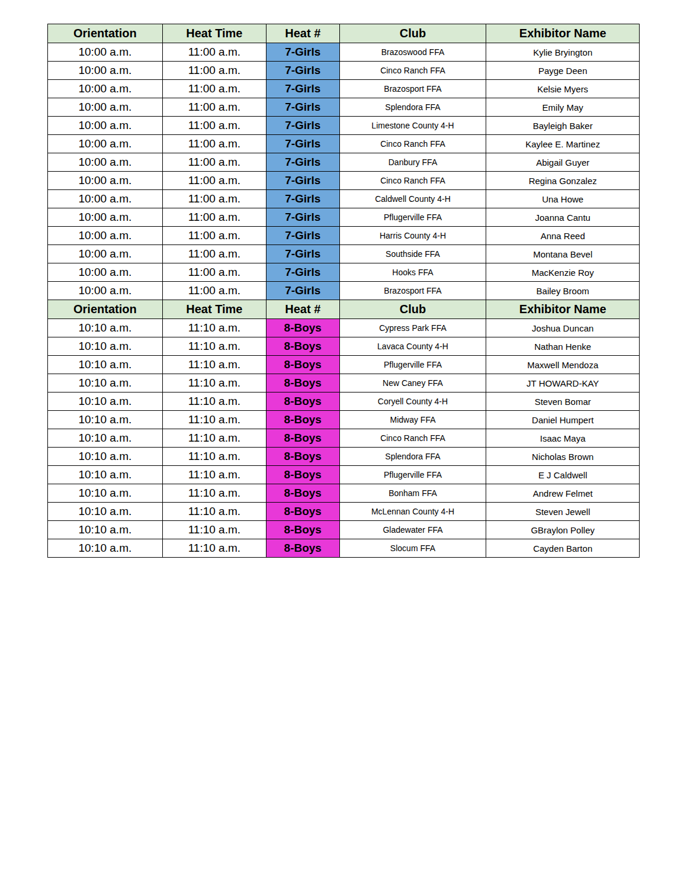| Orientation | Heat Time | Heat # | Club | Exhibitor Name |
| --- | --- | --- | --- | --- |
| 10:00 a.m. | 11:00 a.m. | 7-Girls | Brazoswood FFA | Kylie Bryington |
| 10:00 a.m. | 11:00 a.m. | 7-Girls | Cinco Ranch FFA | Payge Deen |
| 10:00 a.m. | 11:00 a.m. | 7-Girls | Brazosport FFA | Kelsie Myers |
| 10:00 a.m. | 11:00 a.m. | 7-Girls | Splendora FFA | Emily May |
| 10:00 a.m. | 11:00 a.m. | 7-Girls | Limestone County 4-H | Bayleigh Baker |
| 10:00 a.m. | 11:00 a.m. | 7-Girls | Cinco Ranch FFA | Kaylee E. Martinez |
| 10:00 a.m. | 11:00 a.m. | 7-Girls | Danbury FFA | Abigail Guyer |
| 10:00 a.m. | 11:00 a.m. | 7-Girls | Cinco Ranch FFA | Regina Gonzalez |
| 10:00 a.m. | 11:00 a.m. | 7-Girls | Caldwell County 4-H | Una Howe |
| 10:00 a.m. | 11:00 a.m. | 7-Girls | Pflugerville FFA | Joanna Cantu |
| 10:00 a.m. | 11:00 a.m. | 7-Girls | Harris County 4-H | Anna Reed |
| 10:00 a.m. | 11:00 a.m. | 7-Girls | Southside FFA | Montana Bevel |
| 10:00 a.m. | 11:00 a.m. | 7-Girls | Hooks FFA | MacKenzie Roy |
| 10:00 a.m. | 11:00 a.m. | 7-Girls | Brazosport FFA | Bailey Broom |
| Orientation | Heat Time | Heat # | Club | Exhibitor Name |
| 10:10 a.m. | 11:10 a.m. | 8-Boys | Cypress Park FFA | Joshua Duncan |
| 10:10 a.m. | 11:10 a.m. | 8-Boys | Lavaca County 4-H | Nathan Henke |
| 10:10 a.m. | 11:10 a.m. | 8-Boys | Pflugerville FFA | Maxwell Mendoza |
| 10:10 a.m. | 11:10 a.m. | 8-Boys | New Caney FFA | JT HOWARD-KAY |
| 10:10 a.m. | 11:10 a.m. | 8-Boys | Coryell County 4-H | Steven Bomar |
| 10:10 a.m. | 11:10 a.m. | 8-Boys | Midway FFA | Daniel Humpert |
| 10:10 a.m. | 11:10 a.m. | 8-Boys | Cinco Ranch FFA | Isaac Maya |
| 10:10 a.m. | 11:10 a.m. | 8-Boys | Splendora FFA | Nicholas Brown |
| 10:10 a.m. | 11:10 a.m. | 8-Boys | Pflugerville FFA | E J Caldwell |
| 10:10 a.m. | 11:10 a.m. | 8-Boys | Bonham FFA | Andrew Felmet |
| 10:10 a.m. | 11:10 a.m. | 8-Boys | McLennan County 4-H | Steven Jewell |
| 10:10 a.m. | 11:10 a.m. | 8-Boys | Gladewater FFA | GBraylon Polley |
| 10:10 a.m. | 11:10 a.m. | 8-Boys | Slocum FFA | Cayden Barton |